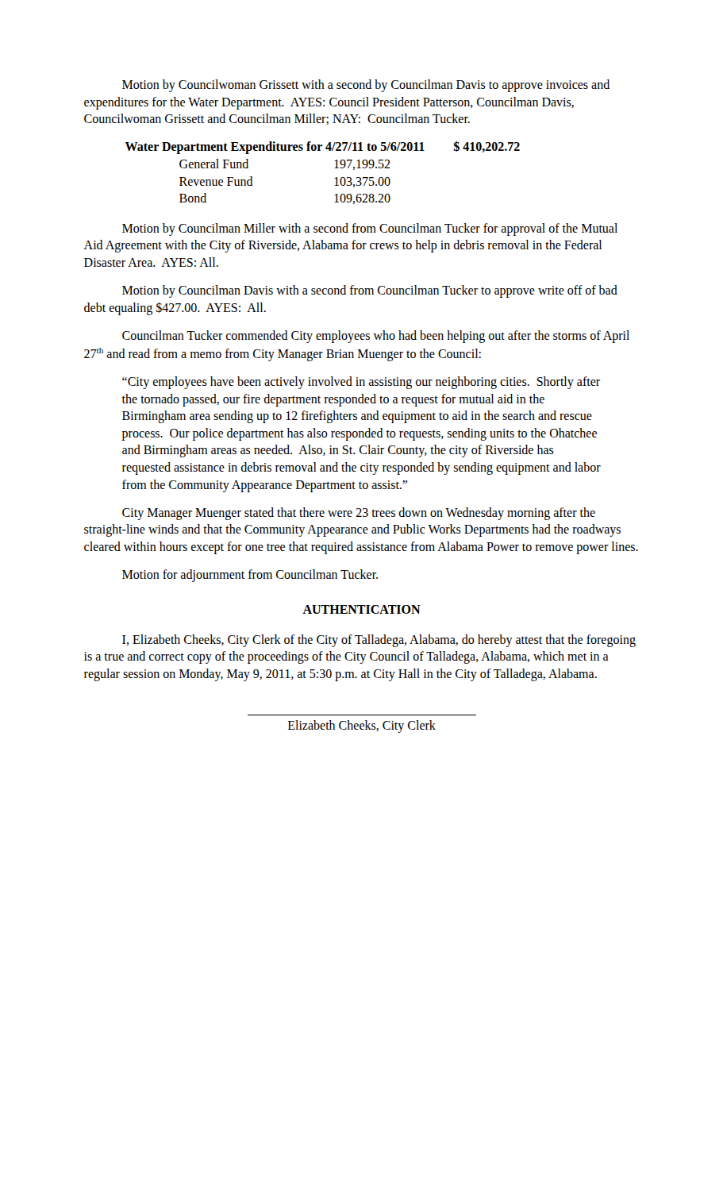Motion by Councilwoman Grissett with a second by Councilman Davis to approve invoices and expenditures for the Water Department. AYES: Council President Patterson, Councilman Davis, Councilwoman Grissett and Councilman Miller; NAY: Councilman Tucker.
| Water Department Expenditures for 4/27/11 to 5/6/2011 | $ 410,202.72 |
| General Fund | 197,199.52 | |
| Revenue Fund | 103,375.00 | |
| Bond | 109,628.20 | |
Motion by Councilman Miller with a second from Councilman Tucker for approval of the Mutual Aid Agreement with the City of Riverside, Alabama for crews to help in debris removal in the Federal Disaster Area. AYES: All.
Motion by Councilman Davis with a second from Councilman Tucker to approve write off of bad debt equaling $427.00. AYES: All.
Councilman Tucker commended City employees who had been helping out after the storms of April 27th and read from a memo from City Manager Brian Muenger to the Council:
“City employees have been actively involved in assisting our neighboring cities. Shortly after the tornado passed, our fire department responded to a request for mutual aid in the Birmingham area sending up to 12 firefighters and equipment to aid in the search and rescue process. Our police department has also responded to requests, sending units to the Ohatchee and Birmingham areas as needed. Also, in St. Clair County, the city of Riverside has requested assistance in debris removal and the city responded by sending equipment and labor from the Community Appearance Department to assist.”
City Manager Muenger stated that there were 23 trees down on Wednesday morning after the straight-line winds and that the Community Appearance and Public Works Departments had the roadways cleared within hours except for one tree that required assistance from Alabama Power to remove power lines.
Motion for adjournment from Councilman Tucker.
AUTHENTICATION
I, Elizabeth Cheeks, City Clerk of the City of Talladega, Alabama, do hereby attest that the foregoing is a true and correct copy of the proceedings of the City Council of Talladega, Alabama, which met in a regular session on Monday, May 9, 2011, at 5:30 p.m. at City Hall in the City of Talladega, Alabama.
Elizabeth Cheeks, City Clerk